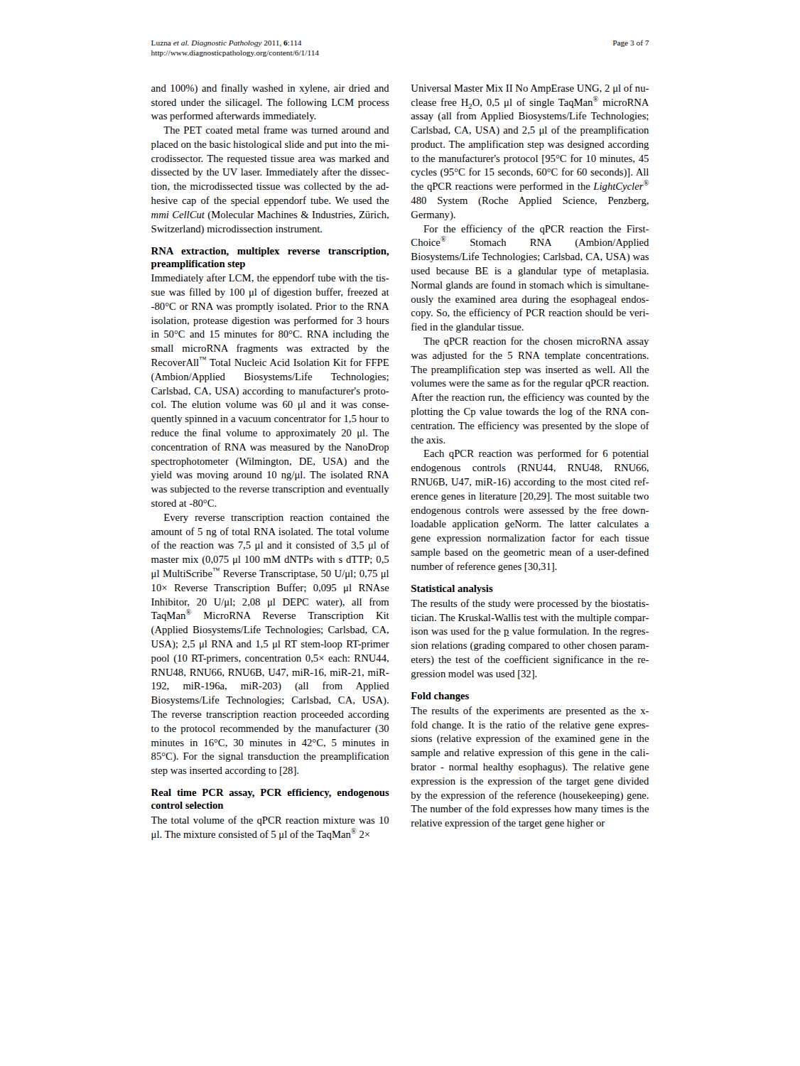Luzna et al. Diagnostic Pathology 2011, 6:114
http://www.diagnosticpathology.org/content/6/1/114
Page 3 of 7
and 100%) and finally washed in xylene, air dried and stored under the silicagel. The following LCM process was performed afterwards immediately.
The PET coated metal frame was turned around and placed on the basic histological slide and put into the microdissector. The requested tissue area was marked and dissected by the UV laser. Immediately after the dissection, the microdissected tissue was collected by the adhesive cap of the special eppendorf tube. We used the mmi CellCut (Molecular Machines & Industries, Zürich, Switzerland) microdissection instrument.
RNA extraction, multiplex reverse transcription, preamplification step
Immediately after LCM, the eppendorf tube with the tissue was filled by 100 μl of digestion buffer, freezed at -80°C or RNA was promptly isolated. Prior to the RNA isolation, protease digestion was performed for 3 hours in 50°C and 15 minutes for 80°C. RNA including the small microRNA fragments was extracted by the RecoverAll™ Total Nucleic Acid Isolation Kit for FFPE (Ambion/Applied Biosystems/Life Technologies; Carlsbad, CA, USA) according to manufacturer's protocol. The elution volume was 60 μl and it was consequently spinned in a vacuum concentrator for 1,5 hour to reduce the final volume to approximately 20 μl. The concentration of RNA was measured by the NanoDrop spectrophotometer (Wilmington, DE, USA) and the yield was moving around 10 ng/μl. The isolated RNA was subjected to the reverse transcription and eventually stored at -80°C.
Every reverse transcription reaction contained the amount of 5 ng of total RNA isolated. The total volume of the reaction was 7,5 μl and it consisted of 3,5 μl of master mix (0,075 μl 100 mM dNTPs with s dTTP; 0,5 μl MultiScribe™ Reverse Transcriptase, 50 U/μl; 0,75 μl 10× Reverse Transcription Buffer; 0,095 μl RNAse Inhibitor, 20 U/μl; 2,08 μl DEPC water), all from TaqMan® MicroRNA Reverse Transcription Kit (Applied Biosystems/Life Technologies; Carlsbad, CA, USA); 2,5 μl RNA and 1,5 μl RT stem-loop RT-primer pool (10 RT-primers, concentration 0,5× each: RNU44, RNU48, RNU66, RNU6B, U47, miR-16, miR-21, miR-192, miR-196a, miR-203) (all from Applied Biosystems/Life Technologies; Carlsbad, CA, USA). The reverse transcription reaction proceeded according to the protocol recommended by the manufacturer (30 minutes in 16°C, 30 minutes in 42°C, 5 minutes in 85°C). For the signal transduction the preamplification step was inserted according to [28].
Real time PCR assay, PCR efficiency, endogenous control selection
The total volume of the qPCR reaction mixture was 10 μl. The mixture consisted of 5 μl of the TaqMan® 2×
Universal Master Mix II No AmpErase UNG, 2 μl of nuclease free H2O, 0,5 μl of single TaqMan® microRNA assay (all from Applied Biosystems/Life Technologies; Carlsbad, CA, USA) and 2,5 μl of the preamplification product. The amplification step was designed according to the manufacturer's protocol [95°C for 10 minutes, 45 cycles (95°C for 15 seconds, 60°C for 60 seconds)]. All the qPCR reactions were performed in the LightCycler® 480 System (Roche Applied Science, Penzberg, Germany).
For the efficiency of the qPCR reaction the First-Choice® Stomach RNA (Ambion/Applied Biosystems/Life Technologies; Carlsbad, CA, USA) was used because BE is a glandular type of metaplasia. Normal glands are found in stomach which is simultaneously the examined area during the esophageal endoscopy. So, the efficiency of PCR reaction should be verified in the glandular tissue.
The qPCR reaction for the chosen microRNA assay was adjusted for the 5 RNA template concentrations. The preamplification step was inserted as well. All the volumes were the same as for the regular qPCR reaction. After the reaction run, the efficiency was counted by the plotting the Cp value towards the log of the RNA concentration. The efficiency was presented by the slope of the axis.
Each qPCR reaction was performed for 6 potential endogenous controls (RNU44, RNU48, RNU66, RNU6B, U47, miR-16) according to the most cited reference genes in literature [20,29]. The most suitable two endogenous controls were assessed by the free downloadable application geNorm. The latter calculates a gene expression normalization factor for each tissue sample based on the geometric mean of a user-defined number of reference genes [30,31].
Statistical analysis
The results of the study were processed by the biostatistician. The Kruskal-Wallis test with the multiple comparison was used for the p value formulation. In the regression relations (grading compared to other chosen parameters) the test of the coefficient significance in the regression model was used [32].
Fold changes
The results of the experiments are presented as the x-fold change. It is the ratio of the relative gene expressions (relative expression of the examined gene in the sample and relative expression of this gene in the calibrator - normal healthy esophagus). The relative gene expression is the expression of the target gene divided by the expression of the reference (housekeeping) gene. The number of the fold expresses how many times is the relative expression of the target gene higher or